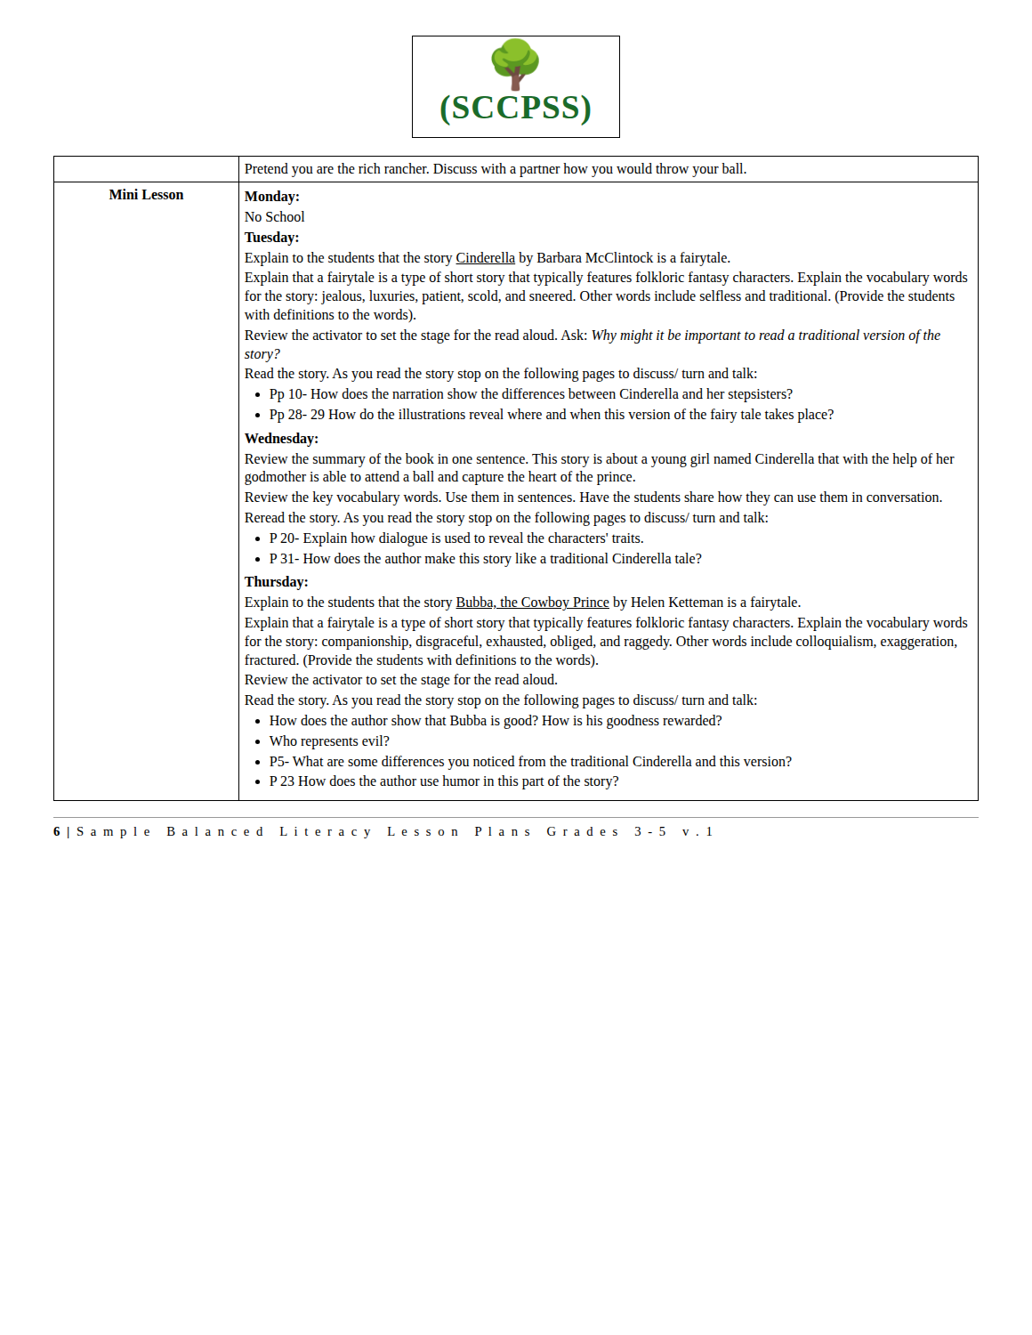🌳
(SCCPSS)
| | Pretend you are the rich rancher. Discuss with a partner how you would throw your ball. |
| Mini Lesson | Monday: No School Tuesday: Explain to the students that the story Cinderella by Barbara McClintock is a fairytale. Explain that a fairytale is a type of short story that typically features folkloric fantasy characters. Explain the vocabulary words for the story: jealous, luxuries, patient, scold, and sneered. Other words include selfless and traditional. (Provide the students with definitions to the words). Review the activator to set the stage for the read aloud. Ask: Why might it be important to read a traditional version of the story? Read the story. As you read the story stop on the following pages to discuss/ turn and talk: Pp 10- How does the narration show the differences between Cinderella and her stepsisters? Pp 28- 29 How do the illustrations reveal where and when this version of the fairy tale takes place? Wednesday: Review the summary of the book in one sentence. This story is about a young girl named Cinderella that with the help of her godmother is able to attend a ball and capture the heart of the prince. Review the key vocabulary words. Use them in sentences. Have the students share how they can use them in conversation. Reread the story. As you read the story stop on the following pages to discuss/ turn and talk: P 20- Explain how dialogue is used to reveal the characters' traits. P 31- How does the author make this story like a traditional Cinderella tale? Thursday: Explain to the students that the story Bubba, the Cowboy Prince by Helen Ketteman is a fairytale. Explain that a fairytale is a type of short story that typically features folkloric fantasy characters. Explain the vocabulary words for the story: companionship, disgraceful, exhausted, obliged, and raggedy. Other words include colloquialism, exaggeration, fractured. (Provide the students with definitions to the words). Review the activator to set the stage for the read aloud. Read the story. As you read the story stop on the following pages to discuss/ turn and talk: How does the author show that Bubba is good? How is his goodness rewarded? Who represents evil? P5- What are some differences you noticed from the traditional Cinderella and this version? P 23 How does the author use humor in this part of the story? |
6 | S a m p l e B a l a n c e d L i t e r a c y L e s s o n P l a n s G r a d e s 3 - 5 v . 1